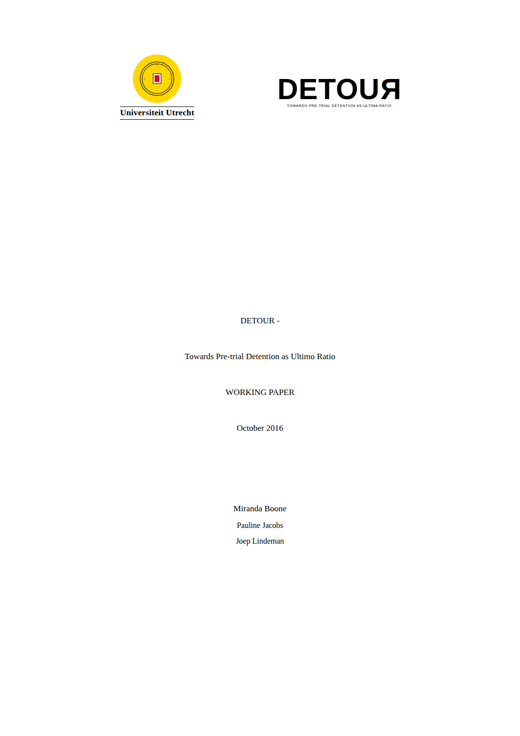A A A A
Universiteit Utrecht
DETOUR
TOWARDS PRE-TRIAL DETENTION AS ULTIMA RATIO
DETOUR -
Towards Pre-trial Detention as Ultimo Ratio
WORKING PAPER
October 2016
Miranda Boone
Pauline Jacobs
Joep Lindeman